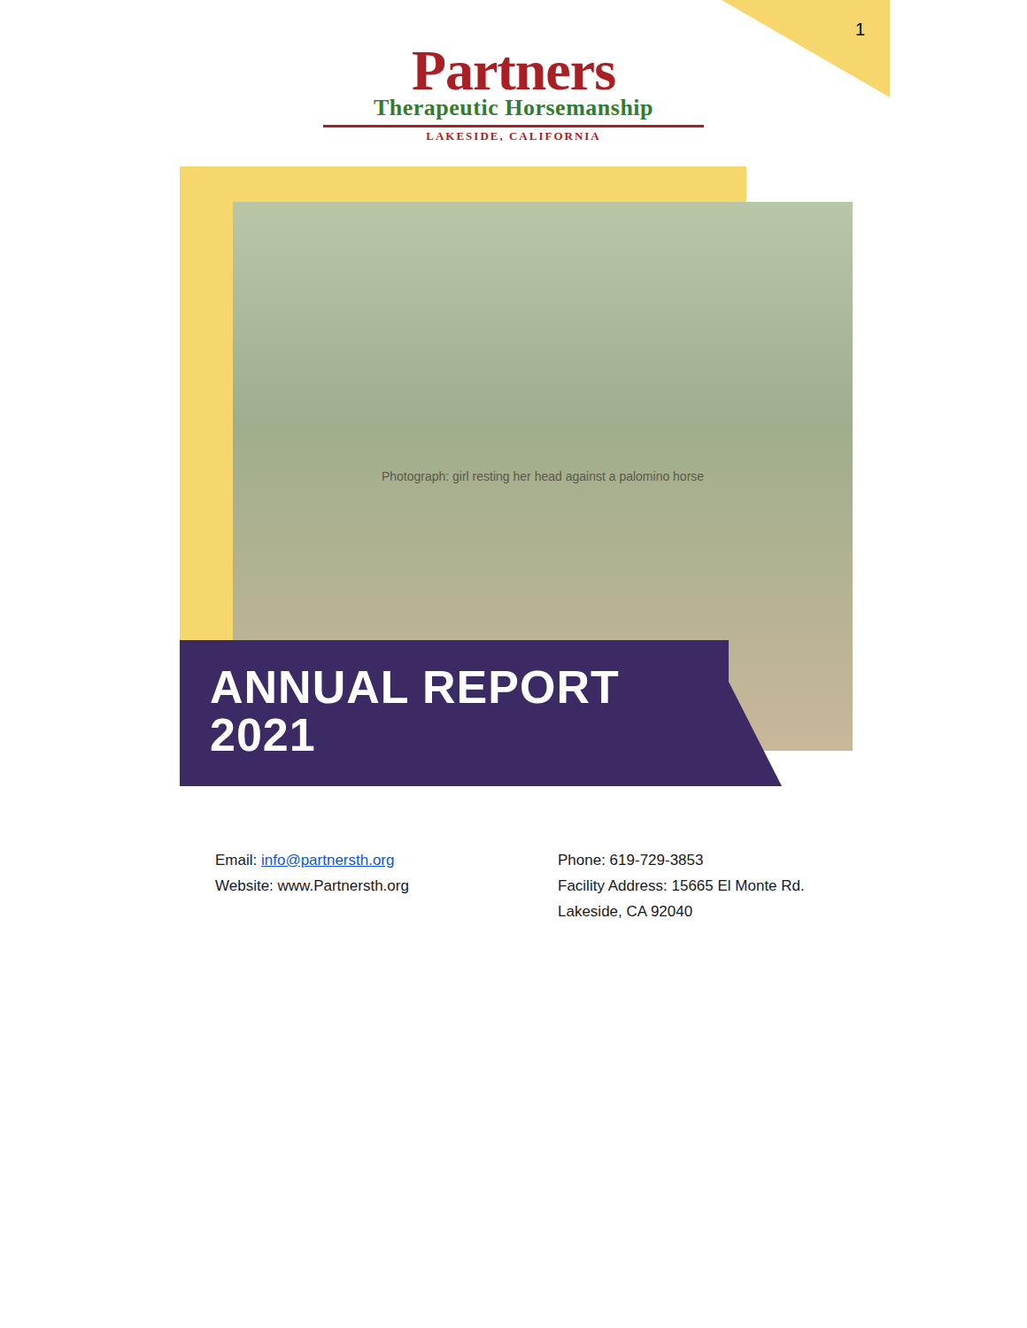1
Partners
Therapeutic Horsemanship
LAKESIDE, CALIFORNIA
Photograph: girl resting her head against a palomino horse
ANNUAL REPORT
2021
Email: info@partnersth.org
Website: www.Partnersth.org
Phone: 619-729-3853
Facility Address: 15665 El Monte Rd.
Lakeside, CA 92040